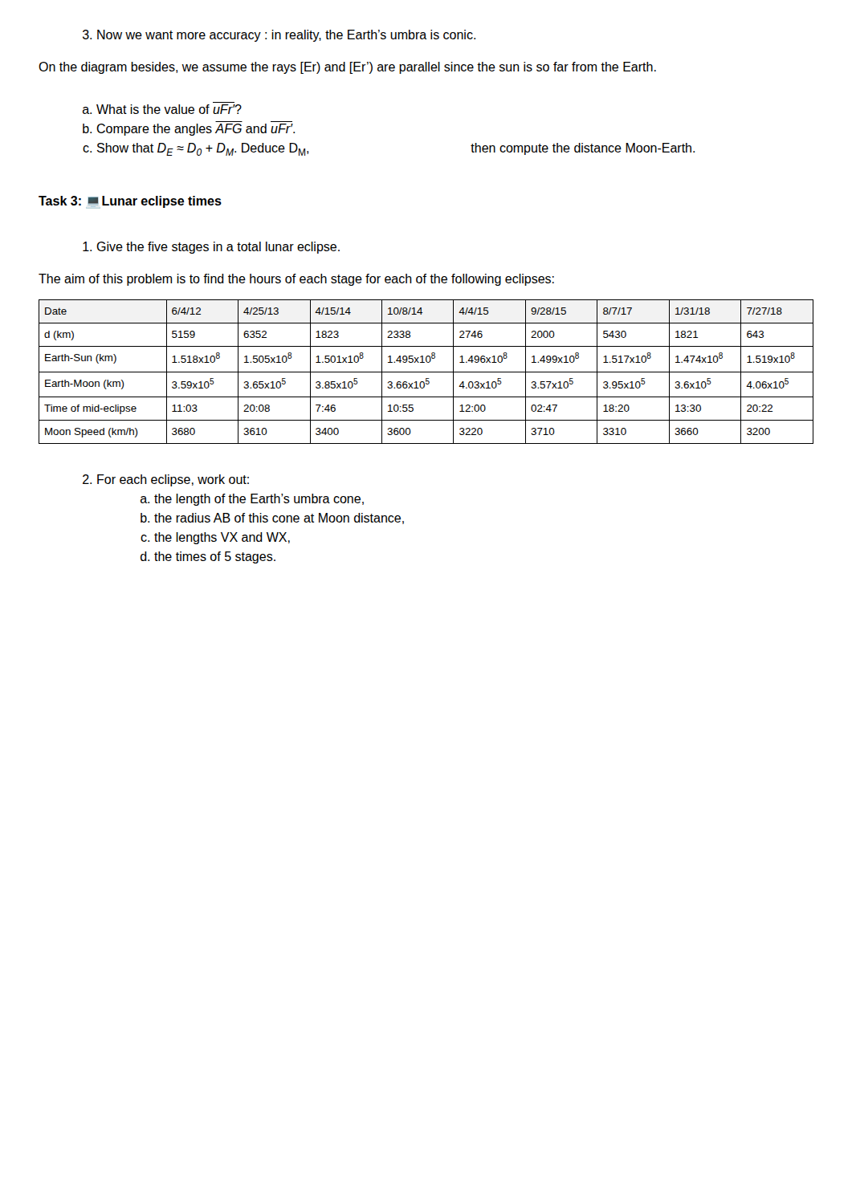Now we want more accuracy : in reality, the Earth’s umbra is conic.
On the diagram besides, we assume the rays [Er) and [Er’) are parallel since the sun is so far from the Earth.
What is the value of uFr′?
Compare the angles AFG and uFr′.
Show that DE ≈ D0 + DM. Deduce DM, then compute the distance Moon-Earth.
Task 3: 💻Lunar eclipse times
Give the five stages in a total lunar eclipse.
The aim of this problem is to find the hours of each stage for each of the following eclipses:
| Date | 6/4/12 | 4/25/13 | 4/15/14 | 10/8/14 | 4/4/15 | 9/28/15 | 8/7/17 | 1/31/18 | 7/27/18 |
| --- | --- | --- | --- | --- | --- | --- | --- | --- | --- |
| d (km) | 5159 | 6352 | 1823 | 2338 | 2746 | 2000 | 5430 | 1821 | 643 |
| Earth-Sun (km) | 1.518x10 8 | 1.505x10 8 | 1.501x10 8 | 1.495x10 8 | 1.496x10 8 | 1.499x10 8 | 1.517x10 8 | 1.474x10 8 | 1.519x10 8 |
| Earth-Moon (km) | 3.59x10 5 | 3.65x10 5 | 3.85x10 5 | 3.66x10 5 | 4.03x10 5 | 3.57x10 5 | 3.95x10 5 | 3.6x10 5 | 4.06x10 5 |
| Time of mid-eclipse | 11:03 | 20:08 | 7:46 | 10:55 | 12:00 | 02:47 | 18:20 | 13:30 | 20:22 |
| Moon Speed (km/h) | 3680 | 3610 | 3400 | 3600 | 3220 | 3710 | 3310 | 3660 | 3200 |
For each eclipse, work out:
the length of the Earth’s umbra cone,
the radius AB of this cone at Moon distance,
the lengths VX and WX,
the times of 5 stages.